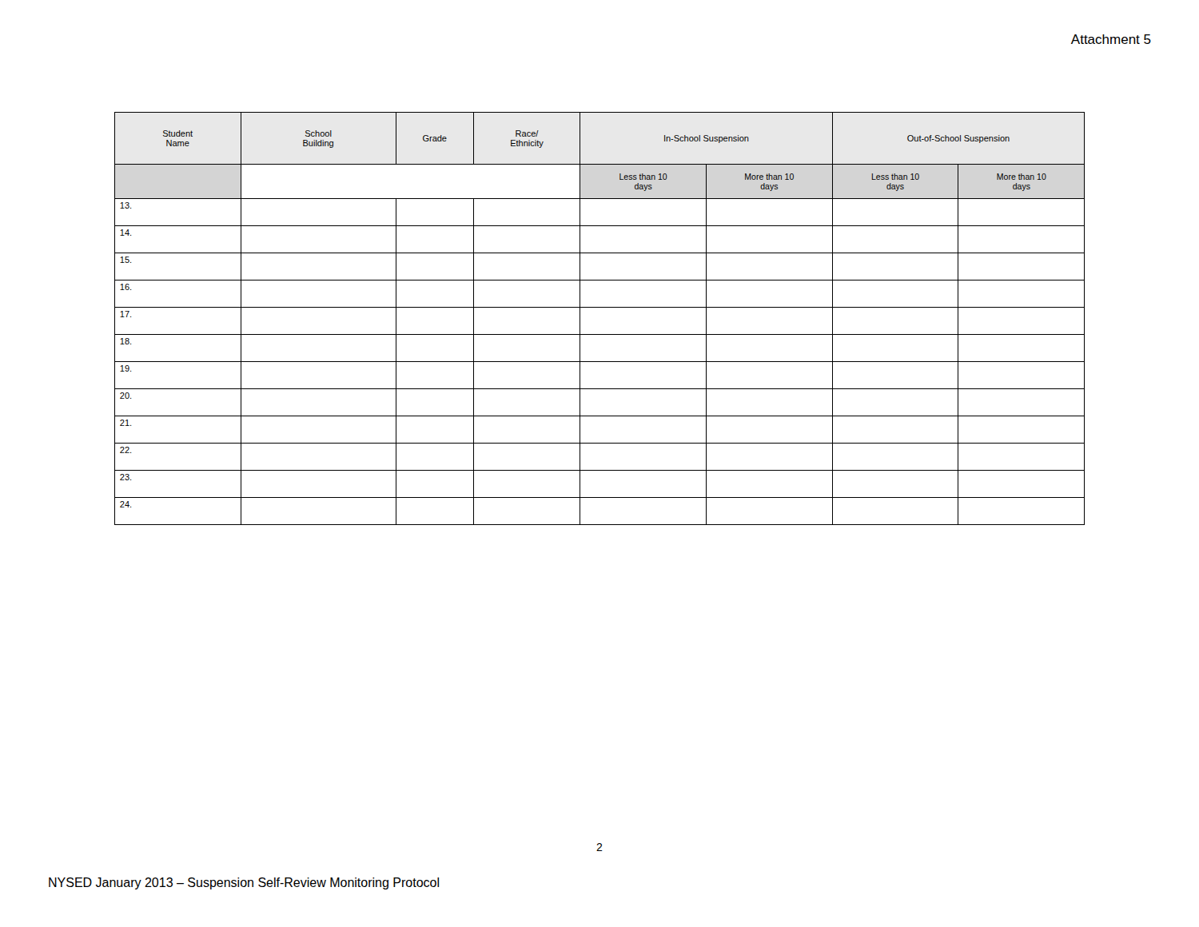Attachment 5
| Student Name | School Building | Grade | Race/ Ethnicity | In-School Suspension | Out-of-School Suspension |
| --- | --- | --- | --- | --- | --- |
| | | | | Less than 10 days | More than 10 days | Less than 10 days | More than 10 days |
| 13. | | | | | | | |
| 14. | | | | | | | |
| 15. | | | | | | | |
| 16. | | | | | | | |
| 17. | | | | | | | |
| 18. | | | | | | | |
| 19. | | | | | | | |
| 20. | | | | | | | |
| 21. | | | | | | | |
| 22. | | | | | | | |
| 23. | | | | | | | |
| 24. | | | | | | | |
2
NYSED January 2013 – Suspension Self-Review Monitoring Protocol